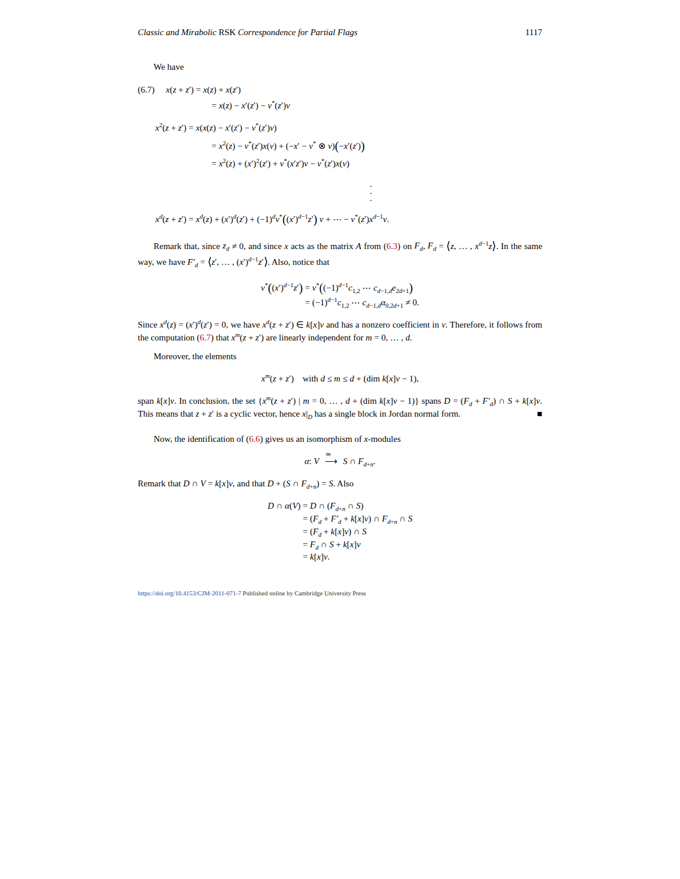Classic and Mirabolic RSK Correspondence for Partial Flags 1117
We have
(6.7)
x(z + z′) = x(z) + x(z′) = x(z) − x′(z′) − v*(z′)v
x2(z + z′) = x(x(z) − x′(z′) − v*(z′)v) = x2(z) − v*(z′)x(v) + (−x′ − v* ⊗ v)(−x′(z′)) = x2(z) + (x′)2(z′) + v*(x′z′)v − v*(z′)x(v)
...
xd(z + z′) = xd(z) + (x′)d(z′) + (−1)dv*((x′)d−1z′) v + ⋯ − v*(z′)xd−1v.
Remark that, since zd ≠ 0, and since x acts as the matrix A from (6.3) on Fd, Fd = ⟨z, … , xd−1z⟩. In the same way, we have F′d = ⟨z′, … , (x′)d−1z′⟩. Also, notice that
v*((x′)d−1z′) = v*((−1)d−1c1,2 ⋯ cd−1,de2d+1)
= (−1)d−1c1,2 ⋯ cd−1,dα0,2d+1 ≠ 0.
Since xd(z) = (x′)d(z′) = 0, we have xd(z + z′) ∈ k[x]v and has a nonzero coefficient in v. Therefore, it follows from the computation (6.7) that xm(z + z′) are linearly independent for m = 0, … , d.
Moreover, the elements
xm(z + z′) with d ≤ m ≤ d + (dim k[x]v − 1),
span k[x]v. In conclusion, the set {xm(z + z′) | m = 0, … , d + (dim k[x]v − 1)} spans D = (Fd + F′d) ∩ S + k[x]v. This means that z + z′ is a cyclic vector, hence x|D has a single block in Jordan normal form. ■
Now, the identification of (6.6) gives us an isomorphism of x-modules
α: V ≃⟶ S ∩ Fd+n.
Remark that D ∩ V = k[x]v, and that D + (S ∩ Fd+n) = S. Also
D ∩ α(V) = D ∩ (Fd+n ∩ S)
= (Fd + F′d + k[x]v) ∩ Fd+n ∩ S
= (Fd + k[x]v) ∩ S
= Fd ∩ S + k[x]v
= k[x]v.
https://doi.org/10.4153/CJM-2011-071-7 Published online by Cambridge University Press